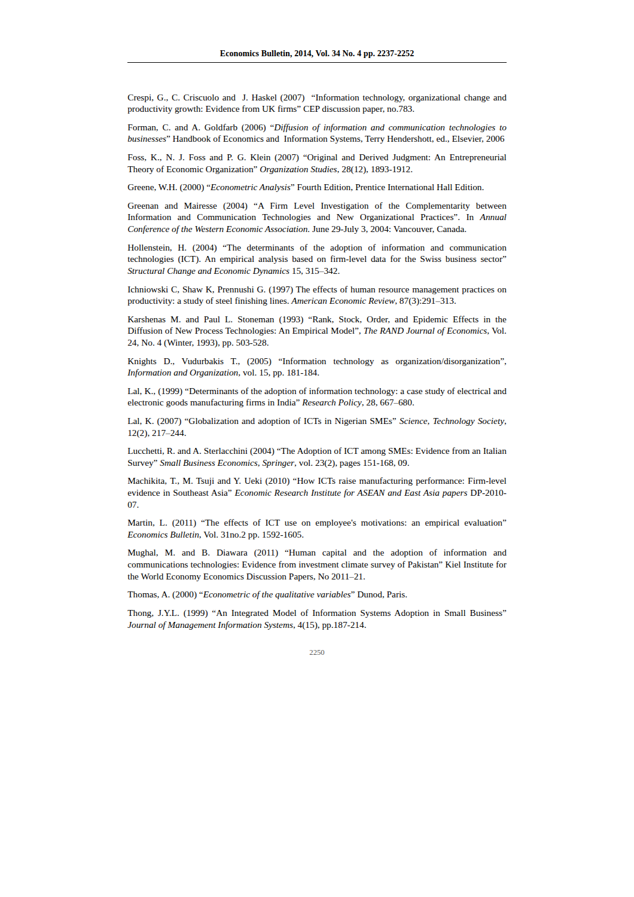Economics Bulletin, 2014, Vol. 34 No. 4 pp. 2237-2252
Crespi, G., C. Criscuolo and J. Haskel (2007) “Information technology, organizational change and productivity growth: Evidence from UK firms” CEP discussion paper, no.783.
Forman, C. and A. Goldfarb (2006) “Diffusion of information and communication technologies to businesses” Handbook of Economics and Information Systems, Terry Hendershott, ed., Elsevier, 2006
Foss, K., N. J. Foss and P. G. Klein (2007) “Original and Derived Judgment: An Entrepreneurial Theory of Economic Organization” Organization Studies, 28(12), 1893-1912.
Greene, W.H. (2000) “Econometric Analysis” Fourth Edition, Prentice International Hall Edition.
Greenan and Mairesse (2004) “A Firm Level Investigation of the Complementarity between Information and Communication Technologies and New Organizational Practices”. In Annual Conference of the Western Economic Association. June 29-July 3, 2004: Vancouver, Canada.
Hollenstein, H. (2004) “The determinants of the adoption of information and communication technologies (ICT). An empirical analysis based on firm-level data for the Swiss business sector” Structural Change and Economic Dynamics 15, 315–342.
Ichniowski C, Shaw K, Prennushi G. (1997) The effects of human resource management practices on productivity: a study of steel finishing lines. American Economic Review, 87(3):291–313.
Karshenas M. and Paul L. Stoneman (1993) “Rank, Stock, Order, and Epidemic Effects in the Diffusion of New Process Technologies: An Empirical Model”, The RAND Journal of Economics, Vol. 24, No. 4 (Winter, 1993), pp. 503-528.
Knights D., Vudurbakis T., (2005) “Information technology as organization/disorganization”, Information and Organization, vol. 15, pp. 181-184.
Lal, K., (1999) “Determinants of the adoption of information technology: a case study of electrical and electronic goods manufacturing firms in India” Research Policy, 28, 667–680.
Lal, K. (2007) “Globalization and adoption of ICTs in Nigerian SMEs” Science, Technology Society, 12(2), 217–244.
Lucchetti, R. and A. Sterlacchini (2004) “The Adoption of ICT among SMEs: Evidence from an Italian Survey” Small Business Economics, Springer, vol. 23(2), pages 151-168, 09.
Machikita, T., M. Tsuji and Y. Ueki (2010) “How ICTs raise manufacturing performance: Firm-level evidence in Southeast Asia” Economic Research Institute for ASEAN and East Asia papers DP-2010-07.
Martin, L. (2011) “The effects of ICT use on employee's motivations: an empirical evaluation” Economics Bulletin, Vol. 31no.2 pp. 1592-1605.
Mughal, M. and B. Diawara (2011) “Human capital and the adoption of information and communications technologies: Evidence from investment climate survey of Pakistan” Kiel Institute for the World Economy Economics Discussion Papers, No 2011–21.
Thomas, A. (2000) “Econometric of the qualitative variables” Dunod, Paris.
Thong, J.Y.L. (1999) “An Integrated Model of Information Systems Adoption in Small Business” Journal of Management Information Systems, 4(15), pp.187-214.
2250